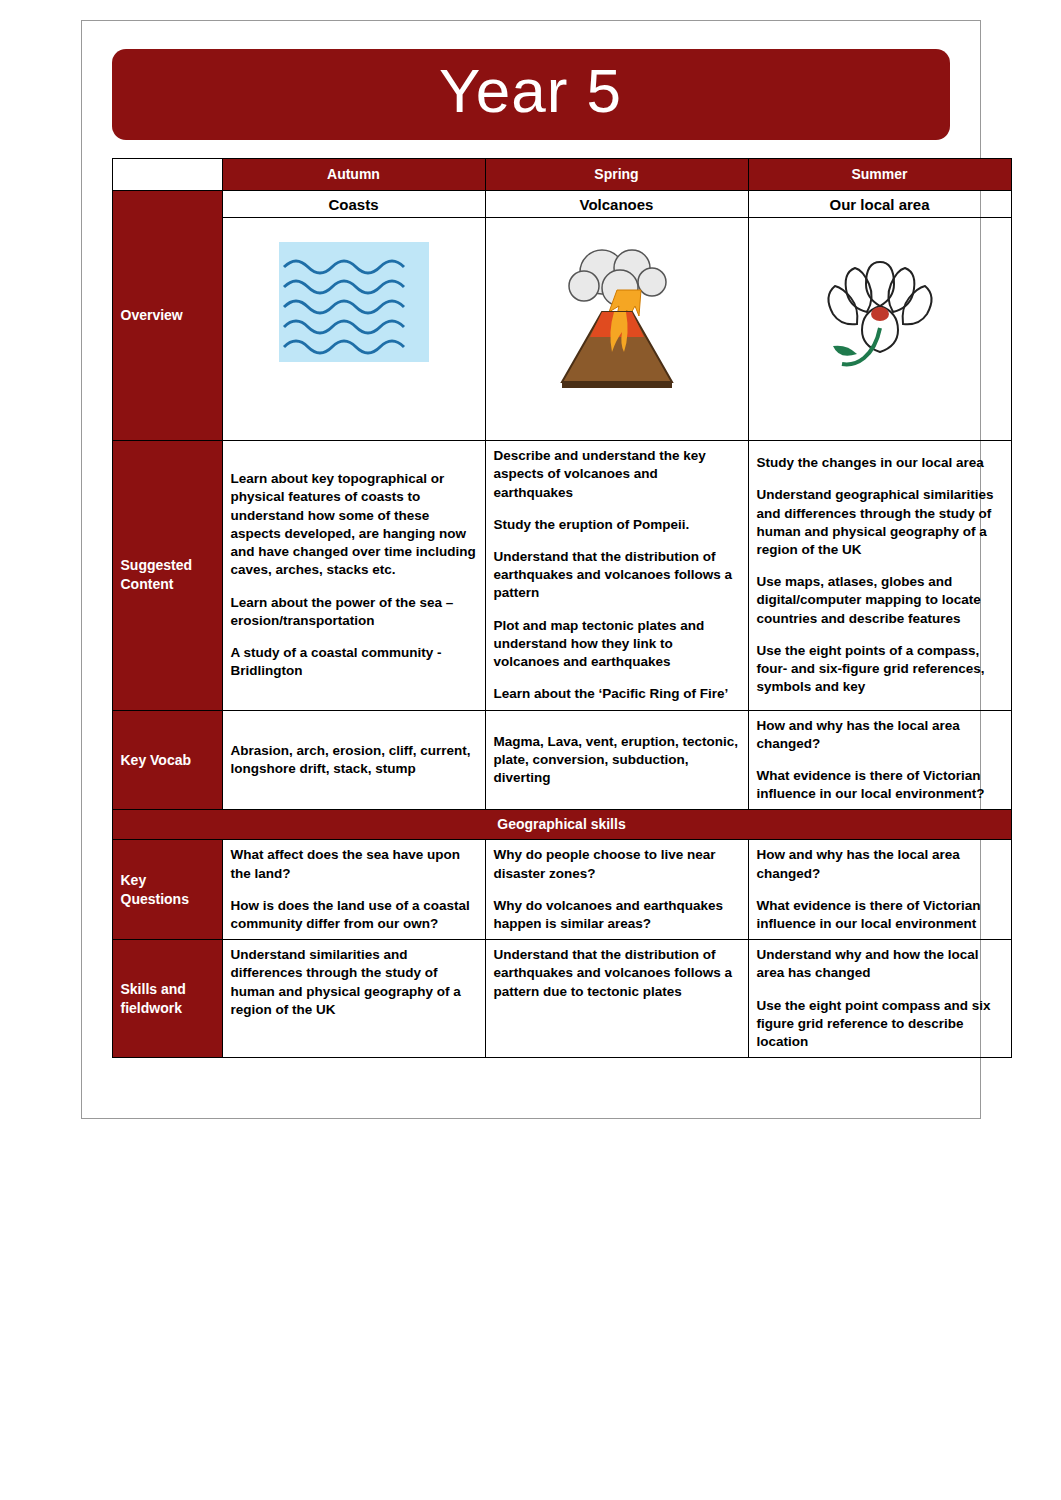Year 5
| | Autumn | Spring | Summer |
| Overview | Coasts | Volcanoes | Our local area |
| Suggested Content | Learn about key topographical or physical features of coasts to understand how some of these aspects developed, are hanging now and have changed over time including caves, arches, stacks etc. Learn about the power of the sea – erosion/transportation A study of a coastal community - Bridlington | Describe and understand the key aspects of volcanoes and earthquakes Study the eruption of Pompeii. Understand that the distribution of earthquakes and volcanoes follows a pattern Plot and map tectonic plates and understand how they link to volcanoes and earthquakes Learn about the ‘Pacific Ring of Fire’ | Study the changes in our local area Understand geographical similarities and differences through the study of human and physical geography of a region of the UK Use maps, atlases, globes and digital/computer mapping to locate countries and describe features Use the eight points of a compass, four- and six-figure grid references, symbols and key |
| Key Vocab | Abrasion, arch, erosion, cliff, current, longshore drift, stack, stump | Magma, Lava, vent, eruption, tectonic, plate, conversion, subduction, diverting | How and why has the local area changed? What evidence is there of Victorian influence in our local environment? |
| Geographical skills |
| Key Questions | What affect does the sea have upon the land? How is does the land use of a coastal community differ from our own? | Why do people choose to live near disaster zones? Why do volcanoes and earthquakes happen is similar areas? | How and why has the local area changed? What evidence is there of Victorian influence in our local environment |
| Skills and fieldwork | Understand similarities and differences through the study of human and physical geography of a region of the UK | Understand that the distribution of earthquakes and volcanoes follows a pattern due to tectonic plates | Understand why and how the local area has changed Use the eight point compass and six figure grid reference to describe location |